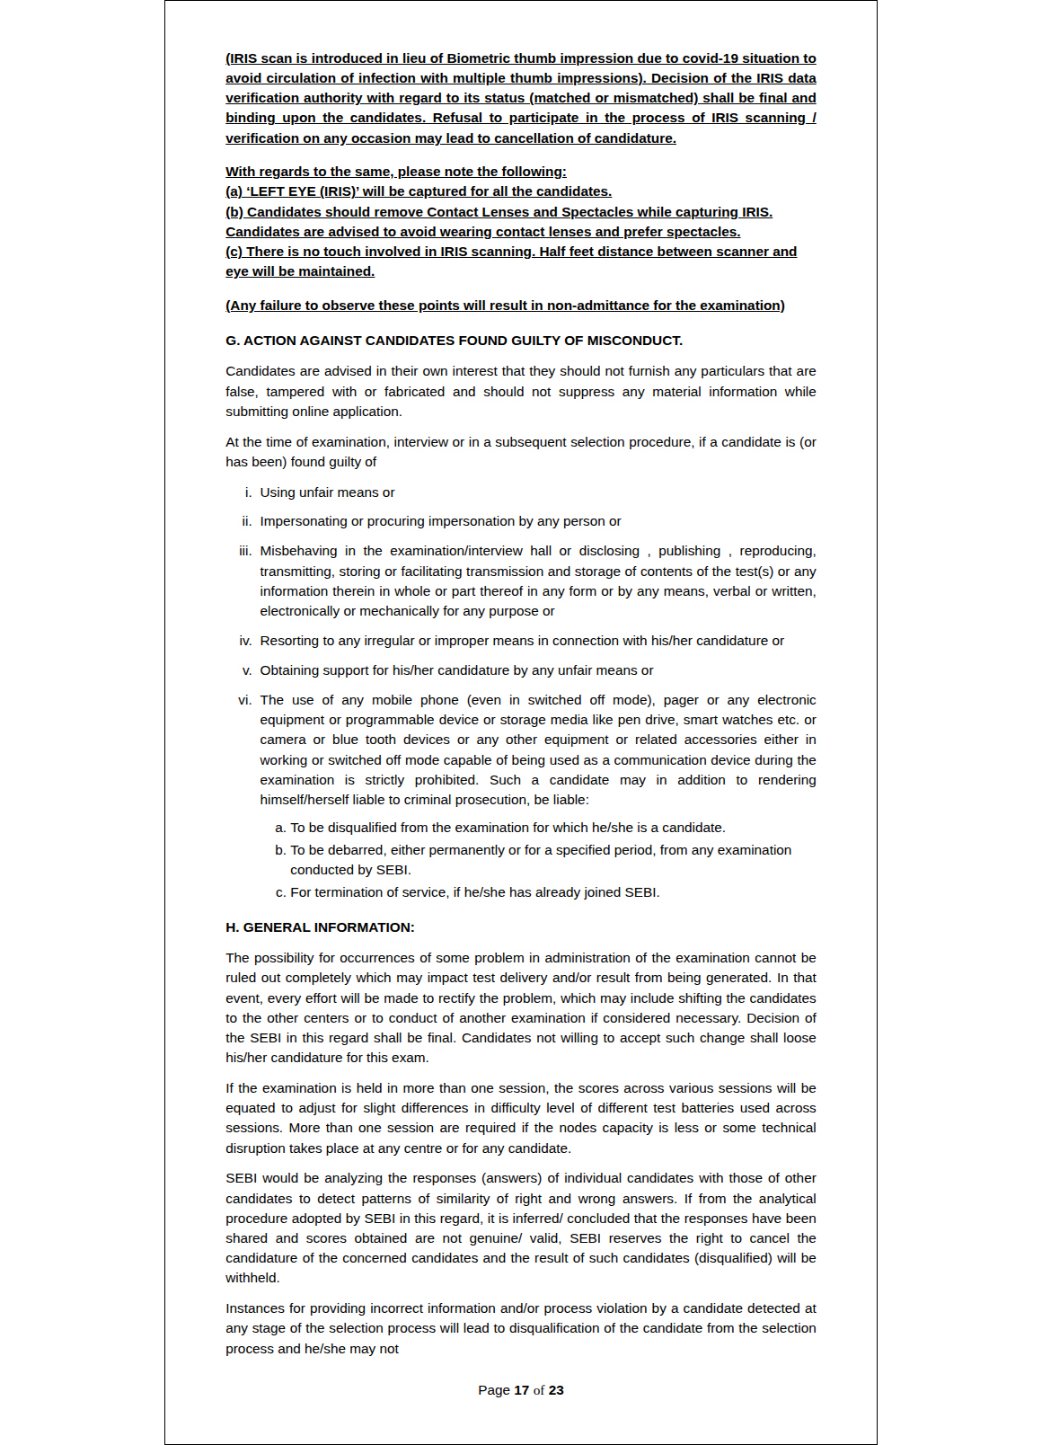(IRIS scan is introduced in lieu of Biometric thumb impression due to covid-19 situation to avoid circulation of infection with multiple thumb impressions). Decision of the IRIS data verification authority with regard to its status (matched or mismatched) shall be final and binding upon the candidates. Refusal to participate in the process of IRIS scanning / verification on any occasion may lead to cancellation of candidature.
With regards to the same, please note the following:
(a) ‘LEFT EYE (IRIS)’ will be captured for all the candidates.
(b) Candidates should remove Contact Lenses and Spectacles while capturing IRIS. Candidates are advised to avoid wearing contact lenses and prefer spectacles.
(c) There is no touch involved in IRIS scanning. Half feet distance between scanner and eye will be maintained.
(Any failure to observe these points will result in non-admittance for the examination)
G. ACTION AGAINST CANDIDATES FOUND GUILTY OF MISCONDUCT.
Candidates are advised in their own interest that they should not furnish any particulars that are false, tampered with or fabricated and should not suppress any material information while submitting online application.
At the time of examination, interview or in a subsequent selection procedure, if a candidate is (or has been) found guilty of
Using unfair means or
Impersonating or procuring impersonation by any person or
Misbehaving in the examination/interview hall or disclosing , publishing , reproducing, transmitting, storing or facilitating transmission and storage of contents of the test(s) or any information therein in whole or part thereof in any form or by any means, verbal or written, electronically or mechanically for any purpose or
Resorting to any irregular or improper means in connection with his/her candidature or
Obtaining support for his/her candidature by any unfair means or
The use of any mobile phone (even in switched off mode), pager or any electronic equipment or programmable device or storage media like pen drive, smart watches etc. or camera or blue tooth devices or any other equipment or related accessories either in working or switched off mode capable of being used as a communication device during the examination is strictly prohibited. Such a candidate may in addition to rendering himself/herself liable to criminal prosecution, be liable:
To be disqualified from the examination for which he/she is a candidate.
To be debarred, either permanently or for a specified period, from any examination conducted by SEBI.
For termination of service, if he/she has already joined SEBI.
H. GENERAL INFORMATION:
The possibility for occurrences of some problem in administration of the examination cannot be ruled out completely which may impact test delivery and/or result from being generated. In that event, every effort will be made to rectify the problem, which may include shifting the candidates to the other centers or to conduct of another examination if considered necessary. Decision of the SEBI in this regard shall be final. Candidates not willing to accept such change shall loose his/her candidature for this exam.
If the examination is held in more than one session, the scores across various sessions will be equated to adjust for slight differences in difficulty level of different test batteries used across sessions. More than one session are required if the nodes capacity is less or some technical disruption takes place at any centre or for any candidate.
SEBI would be analyzing the responses (answers) of individual candidates with those of other candidates to detect patterns of similarity of right and wrong answers. If from the analytical procedure adopted by SEBI in this regard, it is inferred/ concluded that the responses have been shared and scores obtained are not genuine/ valid, SEBI reserves the right to cancel the candidature of the concerned candidates and the result of such candidates (disqualified) will be withheld.
Instances for providing incorrect information and/or process violation by a candidate detected at any stage of the selection process will lead to disqualification of the candidate from the selection process and he/she may not
Page 17 of 23